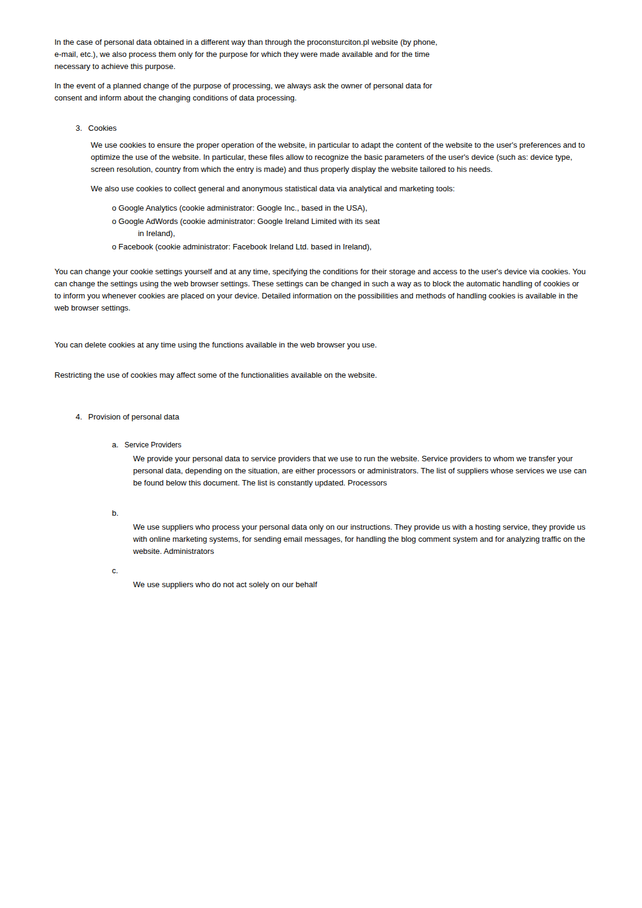In the case of personal data obtained in a different way than through the proconsturciton.pl website (by phone,
e-mail, etc.), we also process them only for the purpose for which they were made available and for the time
necessary to achieve this purpose.
In the event of a planned change of the purpose of processing, we always ask the owner of personal data for
consent and inform about the changing conditions of data processing.
3. Cookies
We use cookies to ensure the proper operation of the website, in particular to adapt the content of the website to the user's preferences and to optimize the use of the website. In particular, these files allow to recognize the basic parameters of the user's device (such as: device type, screen resolution, country from which the entry is made) and thus properly display the website tailored to his needs.
We also use cookies to collect general and anonymous statistical data via analytical and marketing tools:
o Google Analytics (cookie administrator: Google Inc., based in the USA),
o Google AdWords (cookie administrator: Google Ireland Limited with its seat in Ireland),
o Facebook (cookie administrator: Facebook Ireland Ltd. based in Ireland),
You can change your cookie settings yourself and at any time, specifying the conditions for their storage and access to the user's device via cookies. You can change the settings using the web browser settings. These settings can be changed in such a way as to block the automatic handling of cookies or to inform you whenever cookies are placed on your device. Detailed information on the possibilities and methods of handling cookies is available in the web browser settings.
You can delete cookies at any time using the functions available in the web browser you use.
Restricting the use of cookies may affect some of the functionalities available on the website.
4. Provision of personal data
a. Service Providers
We provide your personal data to service providers that we use to run the website. Service providers to whom we transfer your personal data, depending on the situation, are either processors or administrators. The list of suppliers whose services we use can be found below this document. The list is constantly updated. Processors
b.
We use suppliers who process your personal data only on our instructions. They provide us with a hosting service, they provide us with online marketing systems, for sending email messages, for handling the blog comment system and for analyzing traffic on the website. Administrators
c.
We use suppliers who do not act solely on our behalf